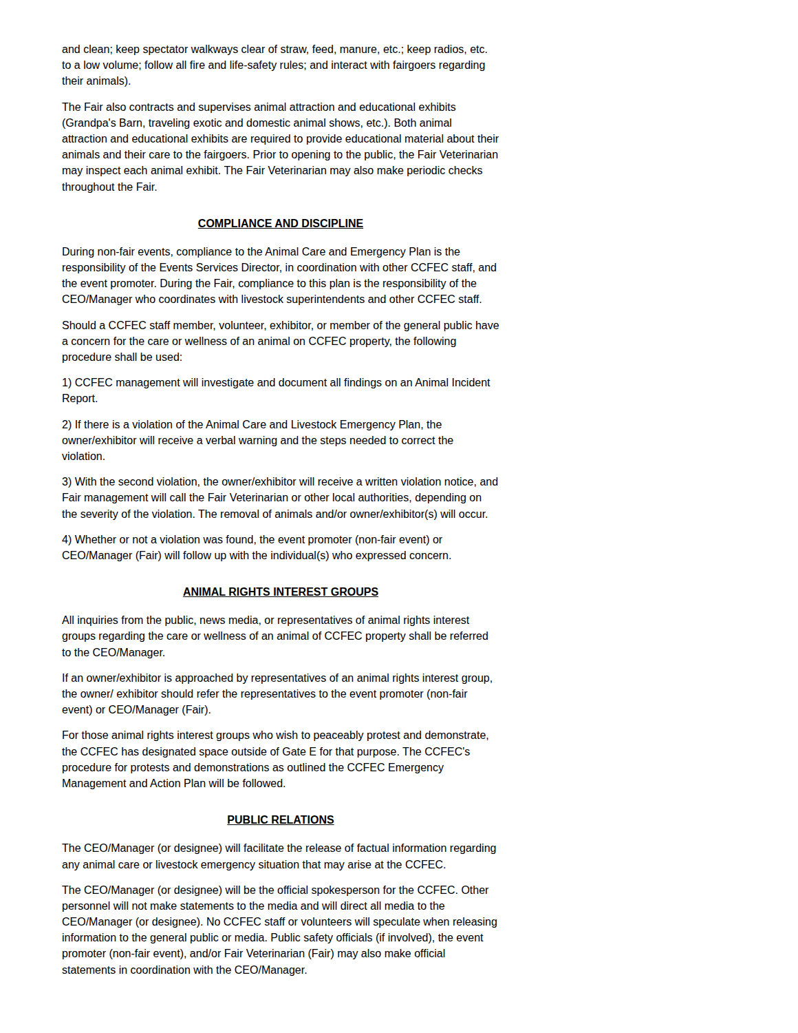and clean; keep spectator walkways clear of straw, feed, manure, etc.; keep radios, etc. to a low volume; follow all fire and life-safety rules; and interact with fairgoers regarding their animals).
The Fair also contracts and supervises animal attraction and educational exhibits (Grandpa's Barn, traveling exotic and domestic animal shows, etc.). Both animal attraction and educational exhibits are required to provide educational material about their animals and their care to the fairgoers. Prior to opening to the public, the Fair Veterinarian may inspect each animal exhibit. The Fair Veterinarian may also make periodic checks throughout the Fair.
COMPLIANCE AND DISCIPLINE
During non-fair events, compliance to the Animal Care and Emergency Plan is the responsibility of the Events Services Director, in coordination with other CCFEC staff, and the event promoter. During the Fair, compliance to this plan is the responsibility of the CEO/Manager who coordinates with livestock superintendents and other CCFEC staff.
Should a CCFEC staff member, volunteer, exhibitor, or member of the general public have a concern for the care or wellness of an animal on CCFEC property, the following procedure shall be used:
1) CCFEC management will investigate and document all findings on an Animal Incident Report.
2) If there is a violation of the Animal Care and Livestock Emergency Plan, the owner/exhibitor will receive a verbal warning and the steps needed to correct the violation.
3) With the second violation, the owner/exhibitor will receive a written violation notice, and Fair management will call the Fair Veterinarian or other local authorities, depending on the severity of the violation. The removal of animals and/or owner/exhibitor(s) will occur.
4) Whether or not a violation was found, the event promoter (non-fair event) or CEO/Manager (Fair) will follow up with the individual(s) who expressed concern.
ANIMAL RIGHTS INTEREST GROUPS
All inquiries from the public, news media, or representatives of animal rights interest groups regarding the care or wellness of an animal of CCFEC property shall be referred to the CEO/Manager.
If an owner/exhibitor is approached by representatives of an animal rights interest group, the owner/ exhibitor should refer the representatives to the event promoter (non-fair event) or CEO/Manager (Fair).
For those animal rights interest groups who wish to peaceably protest and demonstrate, the CCFEC has designated space outside of Gate E for that purpose. The CCFEC's procedure for protests and demonstrations as outlined the CCFEC Emergency Management and Action Plan will be followed.
PUBLIC RELATIONS
The CEO/Manager (or designee) will facilitate the release of factual information regarding any animal care or livestock emergency situation that may arise at the CCFEC.
The CEO/Manager (or designee) will be the official spokesperson for the CCFEC. Other personnel will not make statements to the media and will direct all media to the CEO/Manager (or designee). No CCFEC staff or volunteers will speculate when releasing information to the general public or media. Public safety officials (if involved), the event promoter (non-fair event), and/or Fair Veterinarian (Fair) may also make official statements in coordination with the CEO/Manager.